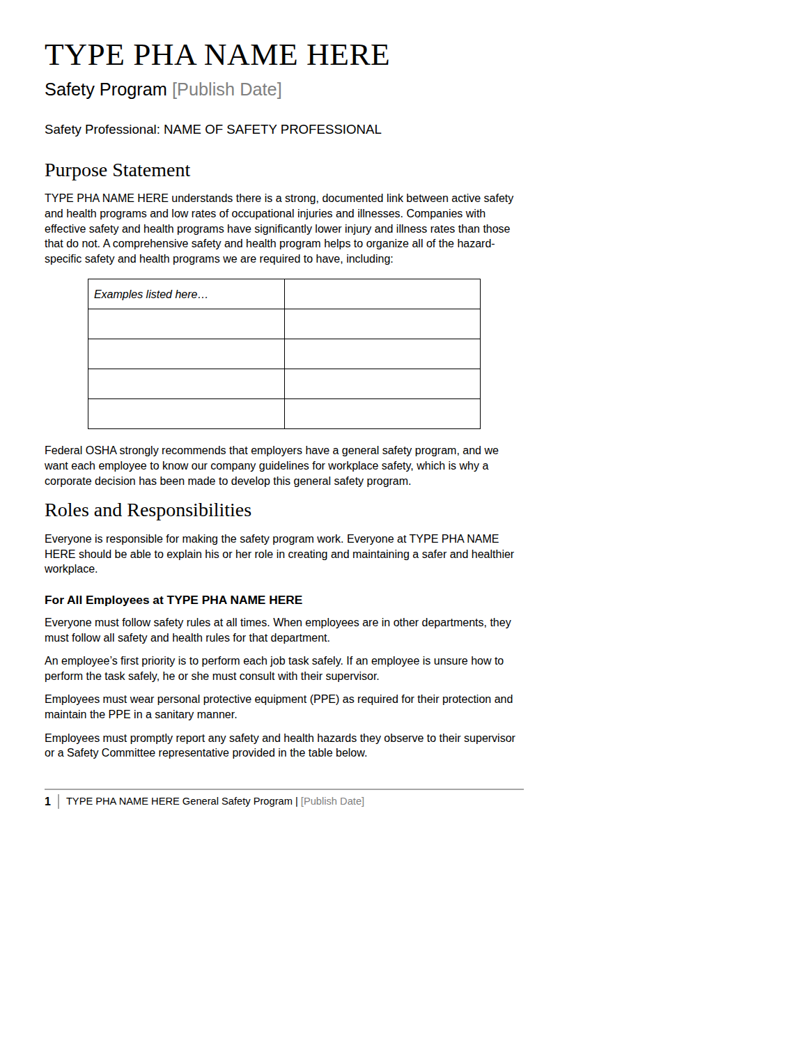TYPE PHA NAME HERE
Safety Program [Publish Date]
Safety Professional: NAME OF SAFETY PROFESSIONAL
Purpose Statement
TYPE PHA NAME HERE understands there is a strong, documented link between active safety and health programs and low rates of occupational injuries and illnesses. Companies with effective safety and health programs have significantly lower injury and illness rates than those that do not. A comprehensive safety and health program helps to organize all of the hazard-specific safety and health programs we are required to have, including:
| Examples listed here… | |
Federal OSHA strongly recommends that employers have a general safety program, and we want each employee to know our company guidelines for workplace safety, which is why a corporate decision has been made to develop this general safety program.
Roles and Responsibilities
Everyone is responsible for making the safety program work. Everyone at TYPE PHA NAME HERE should be able to explain his or her role in creating and maintaining a safer and healthier workplace.
For All Employees at TYPE PHA NAME HERE
Everyone must follow safety rules at all times. When employees are in other departments, they must follow all safety and health rules for that department.
An employee’s first priority is to perform each job task safely. If an employee is unsure how to perform the task safely, he or she must consult with their supervisor.
Employees must wear personal protective equipment (PPE) as required for their protection and maintain the PPE in a sanitary manner.
Employees must promptly report any safety and health hazards they observe to their supervisor or a Safety Committee representative provided in the table below.
1 TYPE PHA NAME HERE General Safety Program | [Publish Date]